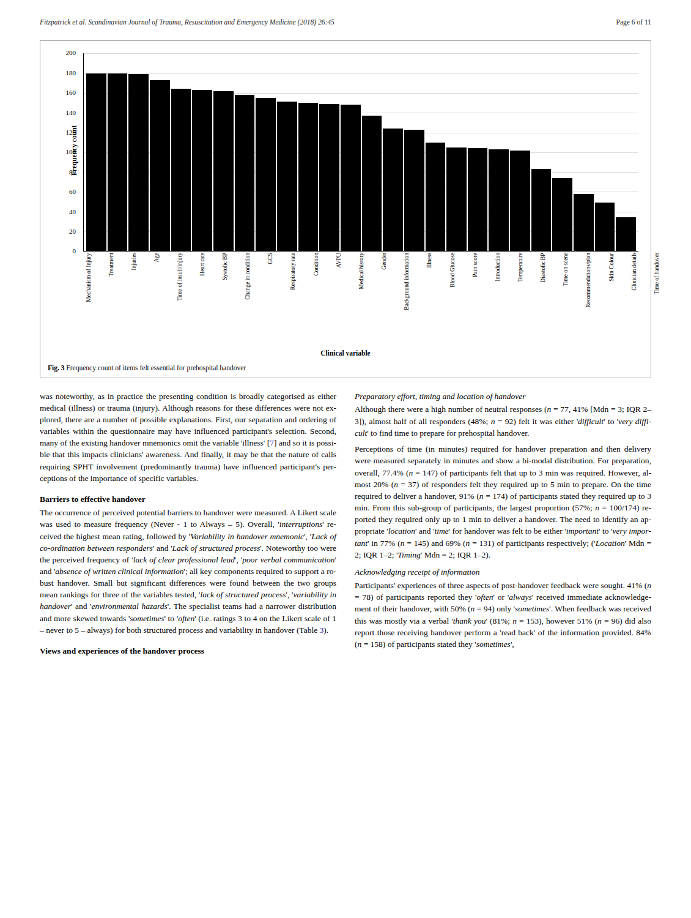Fitzpatrick et al. Scandinavian Journal of Trauma, Resuscitation and Emergency Medicine (2018) 26:45
Page 6 of 11
Frequency count
200 180 160 140 120 100 80 60 40 20 0
Mechanism of Injury Treatment Injuries Age Time of insult/injury Heart rate Systolic BP Change in condition GCS Respiratory rate Condition AVPU Medical history Gender Background information Illness Blood Glucose Pain score Introduction Temperature Diastolic BP Time on scene Recommendations/plan Skin Colour Clinician details Time of handover
Clinical variable
Fig. 3 Frequency count of items felt essential for prehospital handover
was noteworthy, as in practice the presenting condition is broadly categorised as either medical (illness) or trauma (injury). Although reasons for these differences were not explored, there are a number of possible explanations. First, our separation and ordering of variables within the questionnaire may have influenced participant's selection. Second, many of the existing handover mnemonics omit the variable 'illness' [7] and so it is possible that this impacts clinicians' awareness. And finally, it may be that the nature of calls requiring SPHT involvement (predominantly trauma) have influenced participant's perceptions of the importance of specific variables.
Barriers to effective handover
The occurrence of perceived potential barriers to handover were measured. A Likert scale was used to measure frequency (Never - 1 to Always – 5). Overall, 'interruptions' received the highest mean rating, followed by 'Variability in handover mnemonic', 'Lack of co-ordination between responders' and 'Lack of structured process'. Noteworthy too were the perceived frequency of 'lack of clear professional lead', 'poor verbal communication' and 'absence of written clinical information'; all key components required to support a robust handover. Small but significant differences were found between the two groups mean rankings for three of the variables tested, 'lack of structured process', 'variability in handover' and 'environmental hazards'. The specialist teams had a narrower distribution and more skewed towards 'sometimes' to 'often' (i.e. ratings 3 to 4 on the Likert scale of 1 – never to 5 – always) for both structured process and variability in handover (Table 3).
Views and experiences of the handover process
Preparatory effort, timing and location of handover
Although there were a high number of neutral responses (n = 77, 41% [Mdn = 3; IQR 2–3]), almost half of all responders (48%; n = 92) felt it was either 'difficult' to 'very difficult' to find time to prepare for prehospital handover.
Perceptions of time (in minutes) required for handover preparation and then delivery were measured separately in minutes and show a bi-modal distribution. For preparation, overall, 77.4% (n = 147) of participants felt that up to 3 min was required. However, almost 20% (n = 37) of responders felt they required up to 5 min to prepare. On the time required to deliver a handover, 91% (n = 174) of participants stated they required up to 3 min. From this sub-group of participants, the largest proportion (57%; n = 100/174) reported they required only up to 1 min to deliver a handover. The need to identify an appropriate 'location' and 'time' for handover was felt to be either 'important' to 'very important' in 77% (n = 145) and 69% (n = 131) of participants respectively; ('Location' Mdn = 2; IQR 1–2; 'Timing' Mdn = 2; IQR 1–2).
Acknowledging receipt of information
Participants' experiences of three aspects of post-handover feedback were sought. 41% (n = 78) of participants reported they 'often' or 'always' received immediate acknowledgement of their handover, with 50% (n = 94) only 'sometimes'. When feedback was received this was mostly via a verbal 'thank you' (81%; n = 153), however 51% (n = 96) did also report those receiving handover perform a 'read back' of the information provided. 84% (n = 158) of participants stated they 'sometimes',